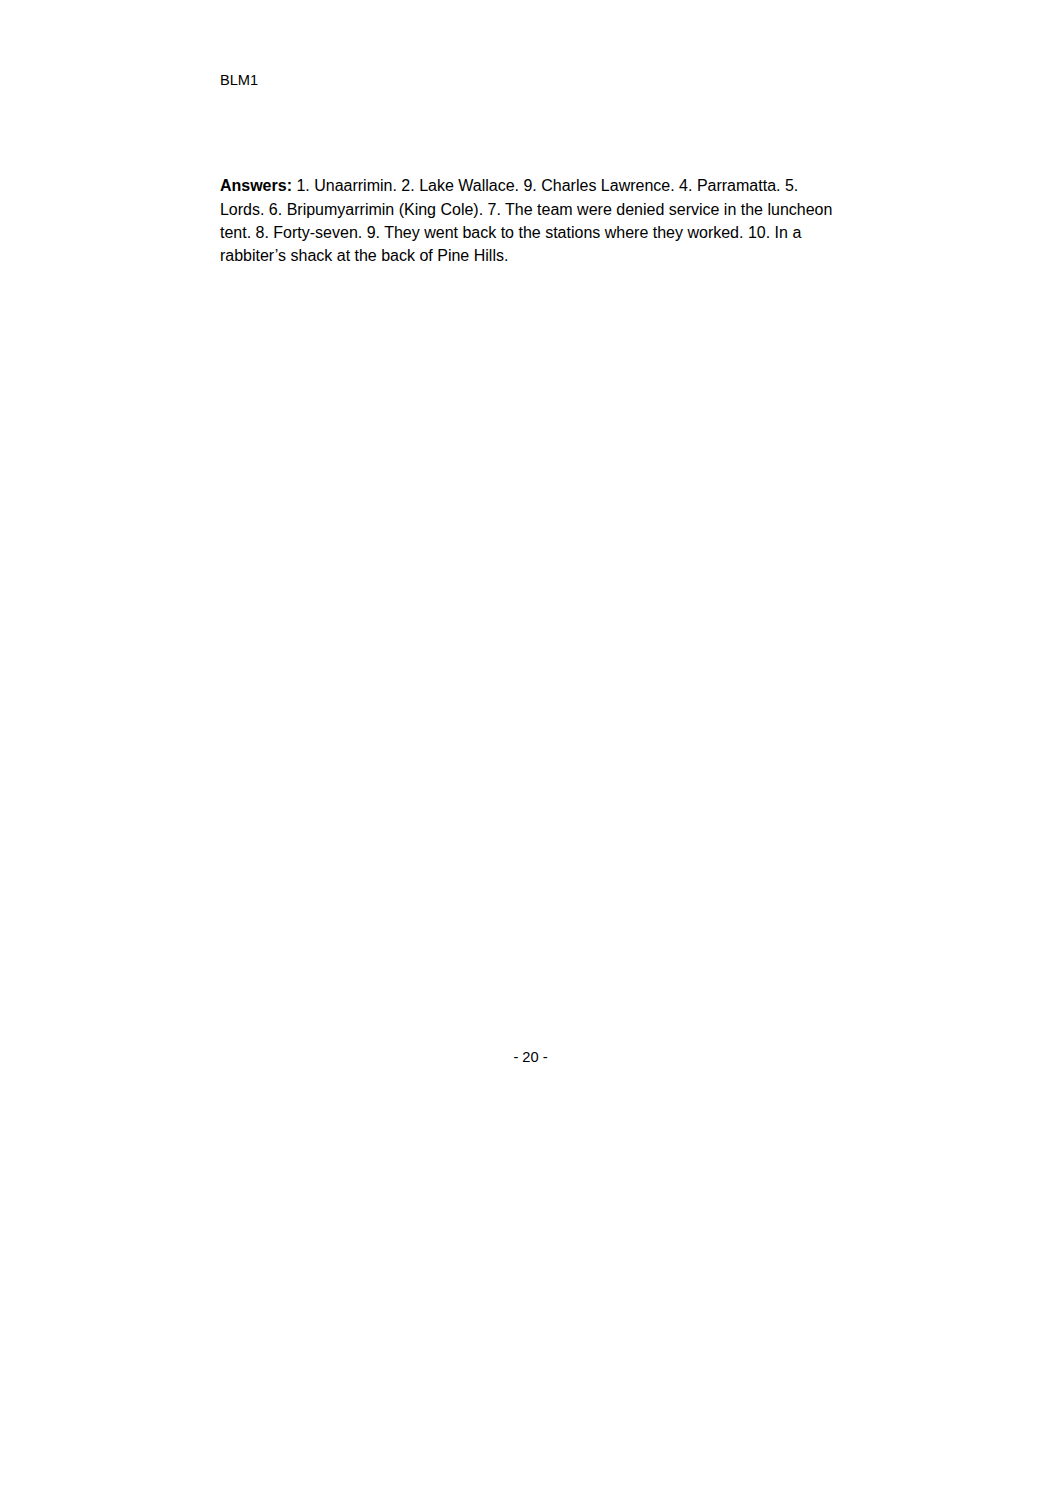BLM1
Answers: 1. Unaarrimin. 2. Lake Wallace. 9. Charles Lawrence. 4. Parramatta. 5. Lords. 6. Bripumyarrimin (King Cole). 7. The team were denied service in the luncheon tent. 8. Forty-seven. 9. They went back to the stations where they worked. 10. In a rabbiter’s shack at the back of Pine Hills.
- 20 -